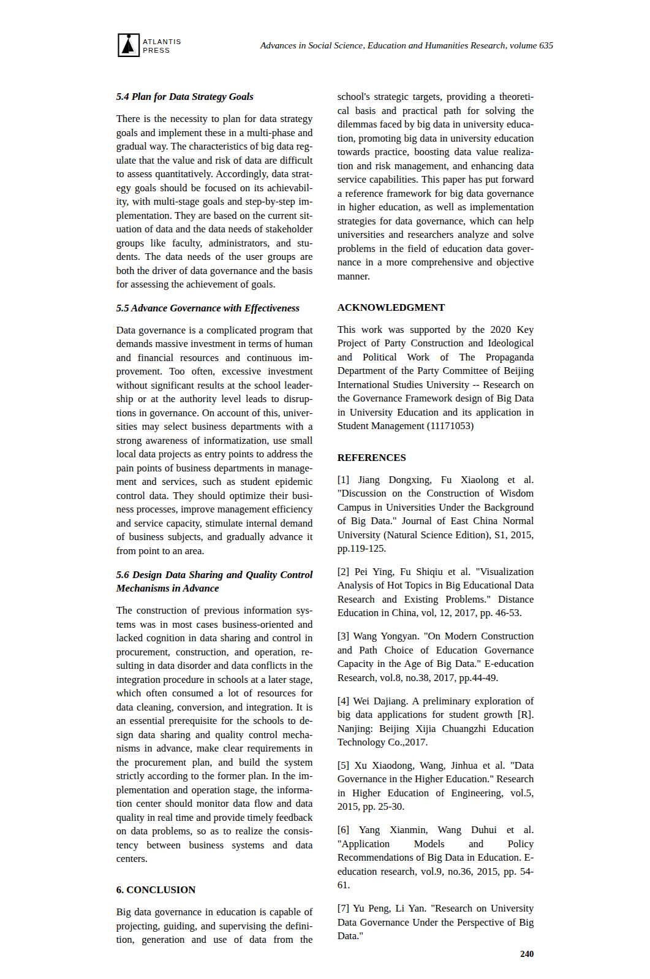ATLANTIS PRESS
Advances in Social Science, Education and Humanities Research, volume 635
5.4 Plan for Data Strategy Goals
There is the necessity to plan for data strategy goals and implement these in a multi-phase and gradual way. The characteristics of big data regulate that the value and risk of data are difficult to assess quantitatively. Accordingly, data strategy goals should be focused on its achievability, with multi-stage goals and step-by-step implementation. They are based on the current situation of data and the data needs of stakeholder groups like faculty, administrators, and students. The data needs of the user groups are both the driver of data governance and the basis for assessing the achievement of goals.
5.5 Advance Governance with Effectiveness
Data governance is a complicated program that demands massive investment in terms of human and financial resources and continuous improvement. Too often, excessive investment without significant results at the school leadership or at the authority level leads to disruptions in governance. On account of this, universities may select business departments with a strong awareness of informatization, use small local data projects as entry points to address the pain points of business departments in management and services, such as student epidemic control data. They should optimize their business processes, improve management efficiency and service capacity, stimulate internal demand of business subjects, and gradually advance it from point to an area.
5.6 Design Data Sharing and Quality Control Mechanisms in Advance
The construction of previous information systems was in most cases business-oriented and lacked cognition in data sharing and control in procurement, construction, and operation, resulting in data disorder and data conflicts in the integration procedure in schools at a later stage, which often consumed a lot of resources for data cleaning, conversion, and integration. It is an essential prerequisite for the schools to design data sharing and quality control mechanisms in advance, make clear requirements in the procurement plan, and build the system strictly according to the former plan. In the implementation and operation stage, the information center should monitor data flow and data quality in real time and provide timely feedback on data problems, so as to realize the consistency between business systems and data centers.
6. CONCLUSION
Big data governance in education is capable of projecting, guiding, and supervising the definition, generation and use of data from the school's strategic targets, providing a theoretical basis and practical path for solving the dilemmas faced by big data in university education, promoting big data in university education towards practice, boosting data value realization and risk management, and enhancing data service capabilities. This paper has put forward a reference framework for big data governance in higher education, as well as implementation strategies for data governance, which can help universities and researchers analyze and solve problems in the field of education data governance in a more comprehensive and objective manner.
ACKNOWLEDGMENT
This work was supported by the 2020 Key Project of Party Construction and Ideological and Political Work of The Propaganda Department of the Party Committee of Beijing International Studies University -- Research on the Governance Framework design of Big Data in University Education and its application in Student Management (11171053)
REFERENCES
[1] Jiang Dongxing, Fu Xiaolong et al. "Discussion on the Construction of Wisdom Campus in Universities Under the Background of Big Data." Journal of East China Normal University (Natural Science Edition), S1, 2015, pp.119-125.
[2] Pei Ying, Fu Shiqiu et al. "Visualization Analysis of Hot Topics in Big Educational Data Research and Existing Problems." Distance Education in China, vol, 12, 2017, pp. 46-53.
[3] Wang Yongyan. "On Modern Construction and Path Choice of Education Governance Capacity in the Age of Big Data." E-education Research, vol.8, no.38, 2017, pp.44-49.
[4] Wei Dajiang. A preliminary exploration of big data applications for student growth [R]. Nanjing: Beijing Xijia Chuangzhi Education Technology Co.,2017.
[5] Xu Xiaodong, Wang, Jinhua et al. "Data Governance in the Higher Education." Research in Higher Education of Engineering, vol.5, 2015, pp. 25-30.
[6] Yang Xianmin, Wang Duhui et al. "Application Models and Policy Recommendations of Big Data in Education. E-education research, vol.9, no.36, 2015, pp. 54-61.
[7] Yu Peng, Li Yan. "Research on University Data Governance Under the Perspective of Big Data."
240